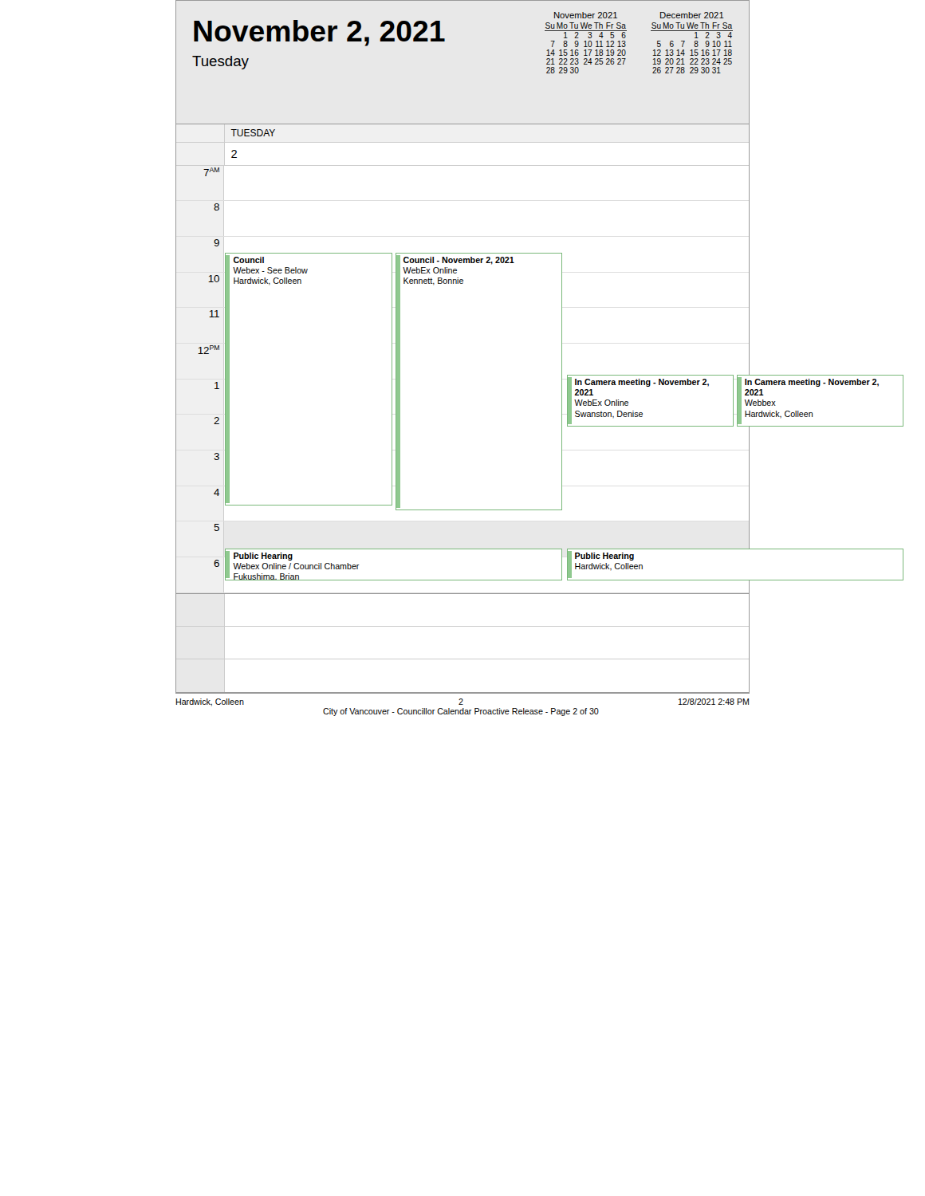November 2, 2021
Tuesday
November 2021
| Su | Mo | Tu | We | Th | Fr | Sa |
| --- | --- | --- | --- | --- | --- | --- |
| | 1 | 2 | 3 | 4 | 5 | 6 |
| 7 | 8 | 9 | 10 | 11 | 12 | 13 |
| 14 | 15 | 16 | 17 | 18 | 19 | 20 |
| 21 | 22 | 23 | 24 | 25 | 26 | 27 |
| 28 | 29 | 30 | | | | |
December 2021
| Su | Mo | Tu | We | Th | Fr | Sa |
| --- | --- | --- | --- | --- | --- | --- |
| | | | 1 | 2 | 3 | 4 |
| 5 | 6 | 7 | 8 | 9 | 10 | 11 |
| 12 | 13 | 14 | 15 | 16 | 17 | 18 |
| 19 | 20 | 21 | 22 | 23 | 24 | 25 |
| 26 | 27 | 28 | 29 | 30 | 31 | |
TUESDAY
2
7AM
8
9
10
11
12PM
1
2
3
4
5
6
Council
Webex - See Below
Hardwick, Colleen
Council - November 2, 2021
WebEx Online
Kennett, Bonnie
In Camera meeting - November 2, 2021
WebEx Online
Swanston, Denise
In Camera meeting - November 2, 2021
Webbex
Hardwick, Colleen
Public Hearing
Webex Online / Council Chamber
Fukushima, Brian
Public Hearing
Hardwick, Colleen
Hardwick, Colleen
2
City of Vancouver - Councillor Calendar Proactive Release - Page 2 of 30
12/8/2021 2:48 PM